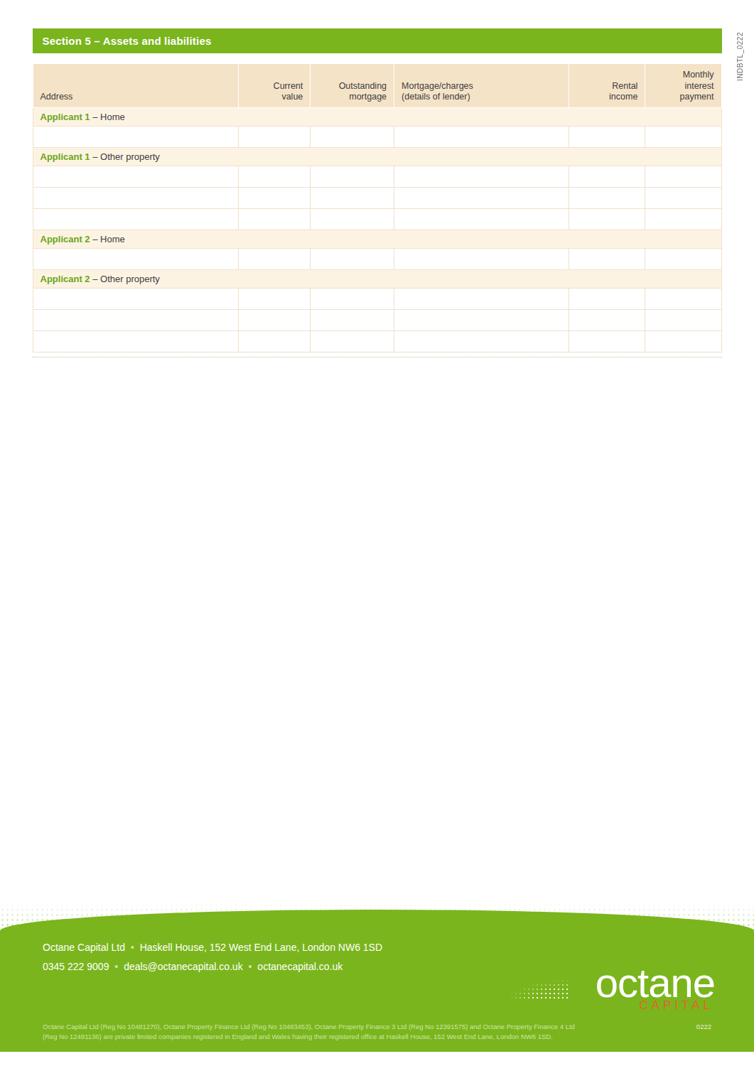INDBTL_0222
Section 5 – Assets and liabilities
| Address | Current value | Outstanding mortgage | Mortgage/charges (details of lender) | Rental income | Monthly interest payment |
| --- | --- | --- | --- | --- | --- |
| Applicant 1 – Home |
| Applicant 1 – Other property |
| Applicant 2 – Home |
| Applicant 2 – Other property |
Octane Capital Ltd • Haskell House, 152 West End Lane, London NW6 1SD
0345 222 9009 • deals@octanecapital.co.uk • octanecapital.co.uk
octane
CAPITAL
0222 Octane Capital Ltd (Reg No 10481270), Octane Property Finance Ltd (Reg No 10483453), Octane Property Finance 3 Ltd (Reg No 12391575) and Octane Property Finance 4 Ltd
(Reg No 12491136) are private limited companies registered in England and Wales having their registered office at Haskell House, 152 West End Lane, London NW6 1SD.